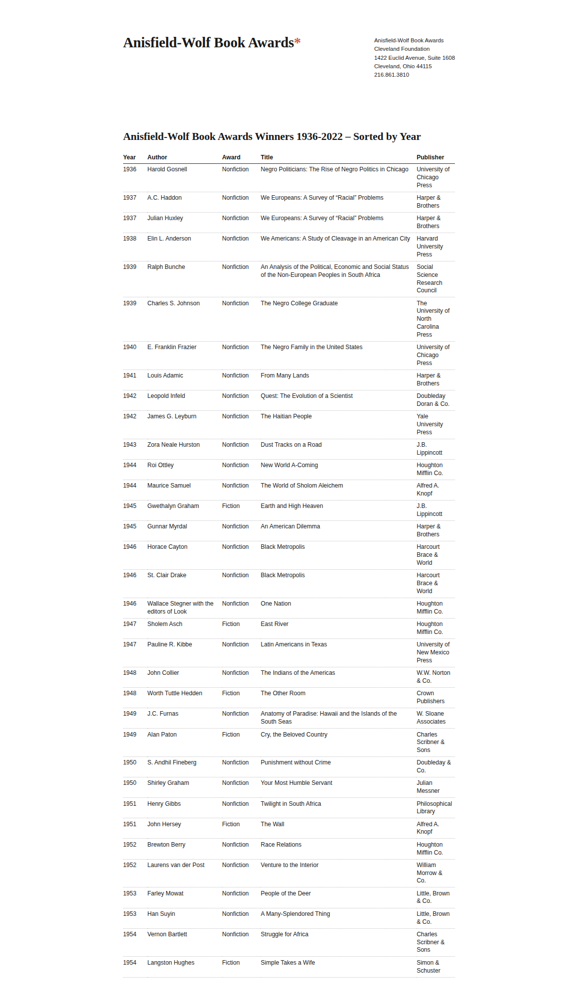Anisfield-Wolf Book Awards*
Anisfield-Wolf Book Awards
Cleveland Foundation
1422 Euclid Avenue, Suite 1608
Cleveland, Ohio 44115
216.861.3810
Anisfield-Wolf Book Awards Winners 1936-2022 – Sorted by Year
| Year | Author | Award | Title | Publisher |
| --- | --- | --- | --- | --- |
| 1936 | Harold Gosnell | Nonfiction | Negro Politicians: The Rise of Negro Politics in Chicago | University of Chicago Press |
| 1937 | A.C. Haddon | Nonfiction | We Europeans: A Survey of “Racial” Problems | Harper & Brothers |
| 1937 | Julian Huxley | Nonfiction | We Europeans: A Survey of “Racial” Problems | Harper & Brothers |
| 1938 | Elin L. Anderson | Nonfiction | We Americans: A Study of Cleavage in an American City | Harvard University Press |
| 1939 | Ralph Bunche | Nonfiction | An Analysis of the Political, Economic and Social Status of the Non-European Peoples in South Africa | Social Science Research Council |
| 1939 | Charles S. Johnson | Nonfiction | The Negro College Graduate | The University of North Carolina Press |
| 1940 | E. Franklin Frazier | Nonfiction | The Negro Family in the United States | University of Chicago Press |
| 1941 | Louis Adamic | Nonfiction | From Many Lands | Harper & Brothers |
| 1942 | Leopold Infeld | Nonfiction | Quest: The Evolution of a Scientist | Doubleday Doran & Co. |
| 1942 | James G. Leyburn | Nonfiction | The Haitian People | Yale University Press |
| 1943 | Zora Neale Hurston | Nonfiction | Dust Tracks on a Road | J.B. Lippincott |
| 1944 | Roi Ottley | Nonfiction | New World A-Coming | Houghton Mifflin Co. |
| 1944 | Maurice Samuel | Nonfiction | The World of Sholom Aleichem | Alfred A. Knopf |
| 1945 | Gwethalyn Graham | Fiction | Earth and High Heaven | J.B. Lippincott |
| 1945 | Gunnar Myrdal | Nonfiction | An American Dilemma | Harper & Brothers |
| 1946 | Horace Cayton | Nonfiction | Black Metropolis | Harcourt Brace & World |
| 1946 | St. Clair Drake | Nonfiction | Black Metropolis | Harcourt Brace & World |
| 1946 | Wallace Stegner with the editors of Look | Nonfiction | One Nation | Houghton Mifflin Co. |
| 1947 | Sholem Asch | Fiction | East River | Houghton Mifflin Co. |
| 1947 | Pauline R. Kibbe | Nonfiction | Latin Americans in Texas | University of New Mexico Press |
| 1948 | John Collier | Nonfiction | The Indians of the Americas | W.W. Norton & Co. |
| 1948 | Worth Tuttle Hedden | Fiction | The Other Room | Crown Publishers |
| 1949 | J.C. Furnas | Nonfiction | Anatomy of Paradise: Hawaii and the Islands of the South Seas | W. Sloane Associates |
| 1949 | Alan Paton | Fiction | Cry, the Beloved Country | Charles Scribner & Sons |
| 1950 | S. Andhil Fineberg | Nonfiction | Punishment without Crime | Doubleday & Co. |
| 1950 | Shirley Graham | Nonfiction | Your Most Humble Servant | Julian Messner |
| 1951 | Henry Gibbs | Nonfiction | Twilight in South Africa | Philosophical Library |
| 1951 | John Hersey | Fiction | The Wall | Alfred A. Knopf |
| 1952 | Brewton Berry | Nonfiction | Race Relations | Houghton Mifflin Co. |
| 1952 | Laurens van der Post | Nonfiction | Venture to the Interior | William Morrow & Co. |
| 1953 | Farley Mowat | Nonfiction | People of the Deer | Little, Brown & Co. |
| 1953 | Han Suyin | Nonfiction | A Many-Splendored Thing | Little, Brown & Co. |
| 1954 | Vernon Bartlett | Nonfiction | Struggle for Africa | Charles Scribner & Sons |
| 1954 | Langston Hughes | Fiction | Simple Takes a Wife | Simon & Schuster |